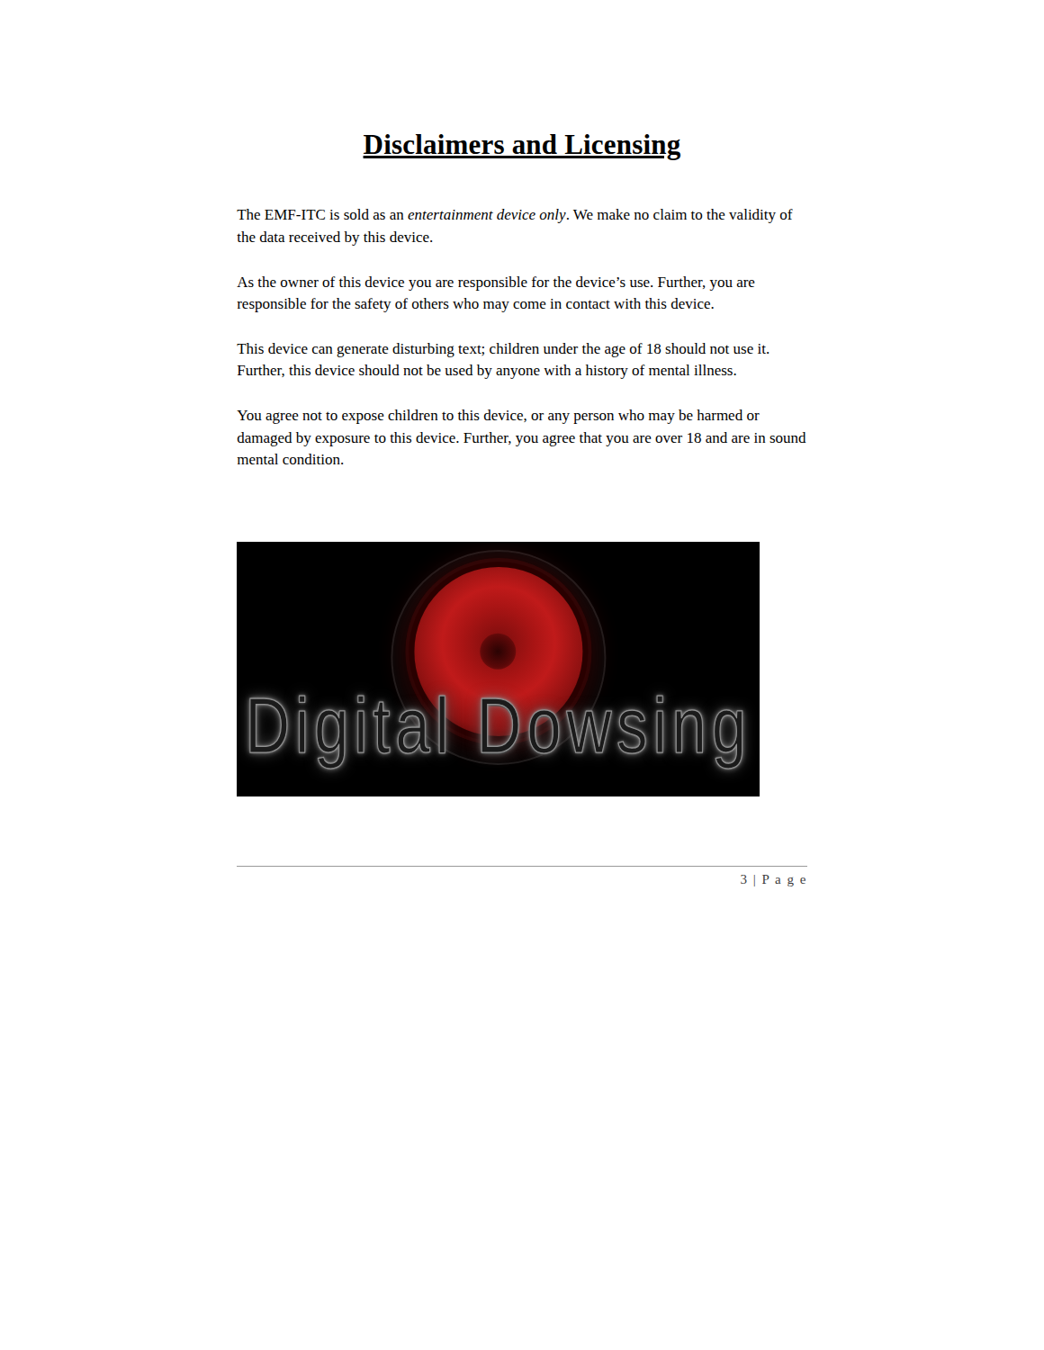Disclaimers and Licensing
The EMF-ITC is sold as an entertainment device only. We make no claim to the validity of the data received by this device.
As the owner of this device you are responsible for the device’s use. Further, you are responsible for the safety of others who may come in contact with this device.
This device can generate disturbing text; children under the age of 18 should not use it. Further, this device should not be used by anyone with a history of mental illness.
You agree not to expose children to this device, or any person who may be harmed or damaged by exposure to this device. Further, you agree that you are over 18 and are in sound mental condition.
Digital Dowsing
3 | P a g e